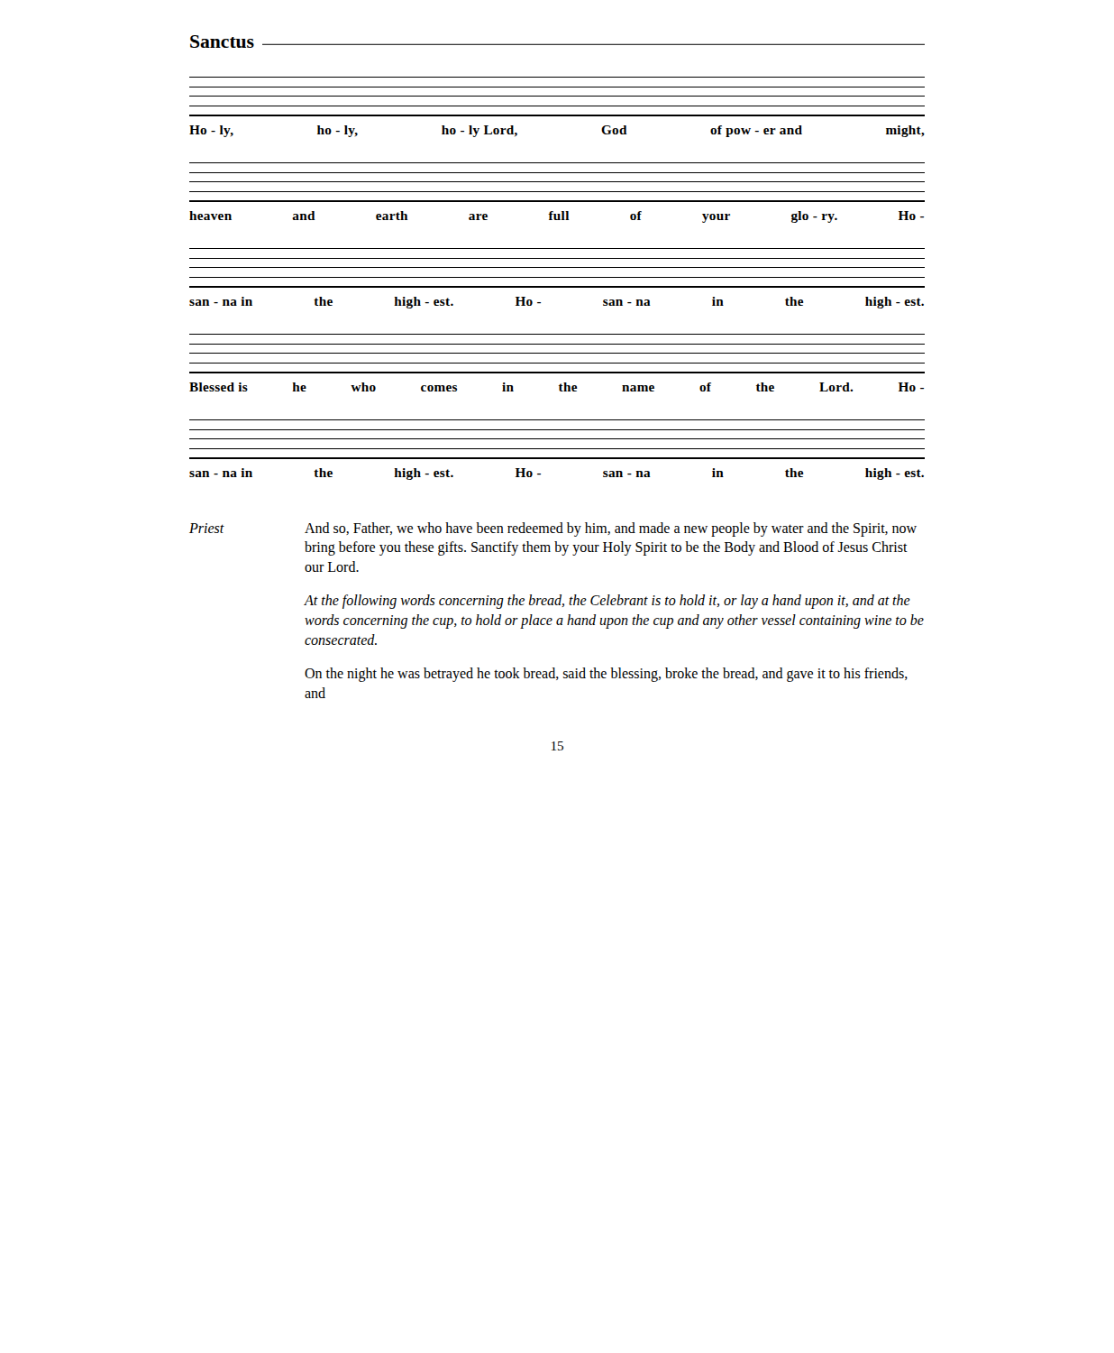Sanctus
Ho - ly, ho - ly, ho - ly Lord, God of pow - er and might,
heaven and earth are full of your glo - ry. Ho -
san - na in the high - est. Ho - san - na in the high - est.
Blessed is he who comes in the name of the Lord. Ho -
san - na in the high - est. Ho - san - na in the high - est.
Priest
And so, Father, we who have been redeemed by him, and made a new people by water and the Spirit, now bring before you these gifts. Sanctify them by your Holy Spirit to be the Body and Blood of Jesus Christ our Lord.
At the following words concerning the bread, the Celebrant is to hold it, or lay a hand upon it, and at the words concerning the cup, to hold or place a hand upon the cup and any other vessel containing wine to be consecrated.
On the night he was betrayed he took bread, said the blessing, broke the bread, and gave it to his friends, and
15